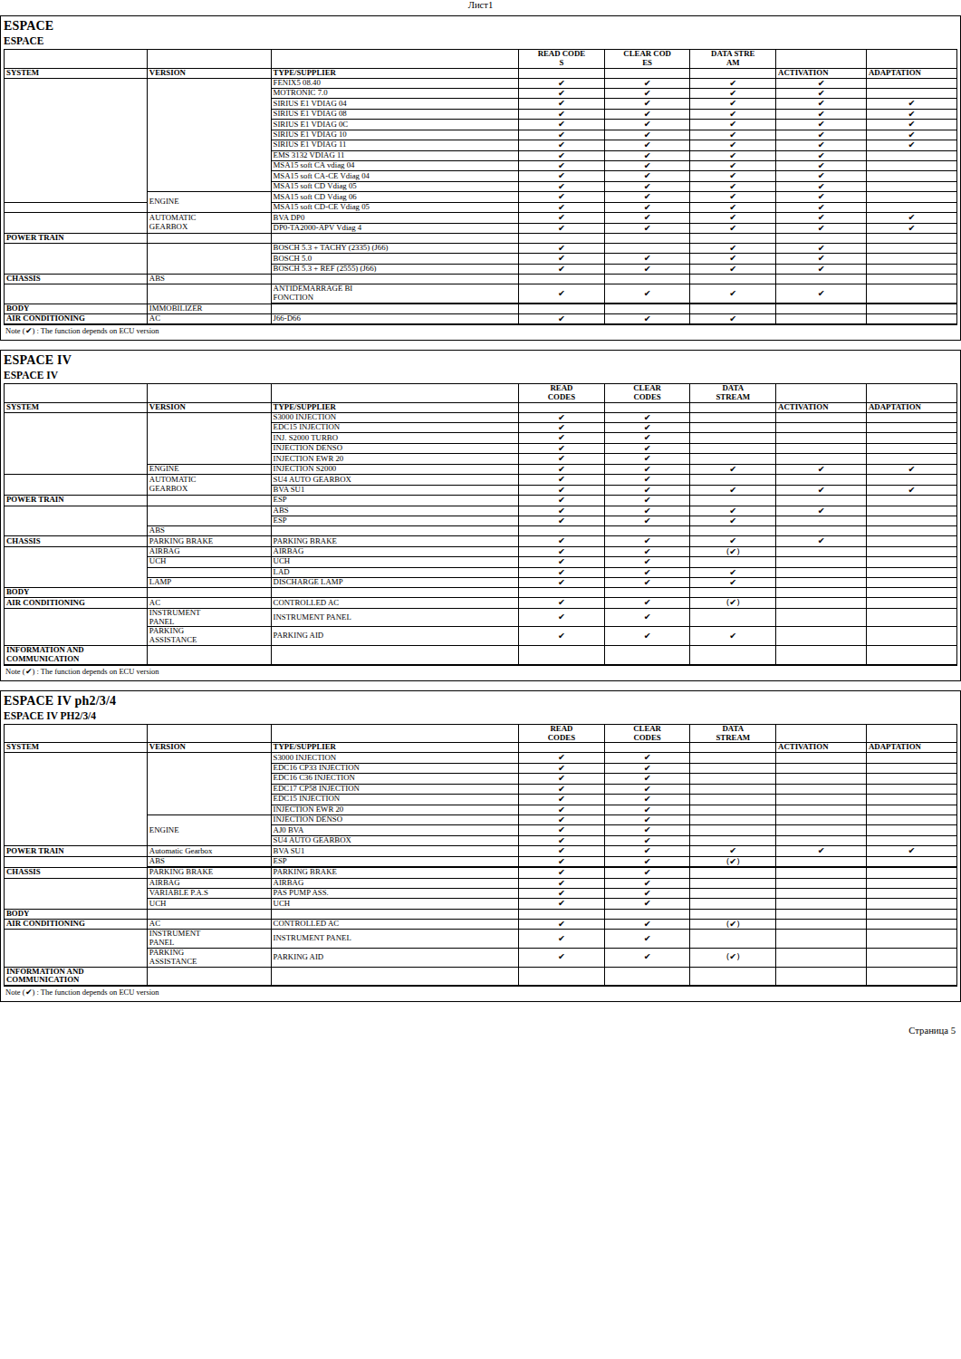Лист1
ESPACE
ESPACE
| | | | READ CODE S | CLEAR COD ES | DATA STRE AM | | |
| --- | --- | --- | --- | --- | --- | --- | --- |
| SYSTEM | VERSION | TYPE/SUPPLIER | | | | ACTIVATION | ADAPTATION |
| | | FENIX5 08.40 | ✔ | ✔ | ✔ | ✔ | |
| MOTRONIC 7.0 | ✔ | ✔ | ✔ | ✔ | |
| SIRIUS E1 VDIAG 04 | ✔ | ✔ | ✔ | ✔ | ✔ |
| SIRIUS E1 VDIAG 08 | ✔ | ✔ | ✔ | ✔ | ✔ |
| SIRIUS E1 VDIAG 0C | ✔ | ✔ | ✔ | ✔ | ✔ |
| SIRIUS E1 VDIAG 10 | ✔ | ✔ | ✔ | ✔ | ✔ |
| SIRIUS E1 VDIAG 11 | ✔ | ✔ | ✔ | ✔ | ✔ |
| EMS 3132 VDIAG 11 | ✔ | ✔ | ✔ | ✔ | |
| MSA15 soft CA vdiag 04 | ✔ | ✔ | ✔ | ✔ | |
| MSA15 soft CA-CE Vdiag 04 | ✔ | ✔ | ✔ | ✔ | |
| MSA15 soft CD Vdiag 05 | ✔ | ✔ | ✔ | ✔ | |
| ENGINE | MSA15 soft CD Vdiag 06 | ✔ | ✔ | ✔ | ✔ | |
| | MSA15 soft CD-CE Vdiag 05 | ✔ | ✔ | ✔ | ✔ | |
| | AUTOMATIC GEARBOX | BVA DP0 | ✔ | ✔ | ✔ | ✔ | ✔ |
| DP0-TA2000-APV Vdiag 4 | ✔ | ✔ | ✔ | ✔ | ✔ |
| POWER TRAIN | | | | | | | |
| | | BOSCH 5.3 + TACHY (2335) (J66) | ✔ | | ✔ | ✔ | |
| BOSCH 5.0 | ✔ | ✔ | ✔ | ✔ | |
| BOSCH 5.3 + REF (2555) (J66) | ✔ | ✔ | ✔ | ✔ | |
| CHASSIS | ABS | | | | | | |
| | | ANTIDEMARRAGE BI FONCTION | ✔ | ✔ | ✔ | ✔ | |
| BODY | IMMOBILIZER | | | | | | |
| AIR CONDITIONING | AC | J66-D66 | ✔ | ✔ | ✔ | | |
Note (✔) : The function depends on ECU version
ESPACE IV
ESPACE IV
| | | | READ CODES | CLEAR CODES | DATA STREAM | | |
| --- | --- | --- | --- | --- | --- | --- | --- |
| SYSTEM | VERSION | TYPE/SUPPLIER | | | | ACTIVATION | ADAPTATION |
| | | S3000 INJECTION | ✔ | ✔ | | | |
| EDC15 INJECTION | ✔ | ✔ | | | |
| INJ. S2000 TURBO | ✔ | ✔ | | | |
| INJECTION DENSO | ✔ | ✔ | | | |
| INJECTION EWR 20 | ✔ | ✔ | | | |
| ENGINE | INJECTION S2000 | ✔ | ✔ | ✔ | ✔ | ✔ |
| | AUTOMATIC GEARBOX | SU4 AUTO GEARBOX | ✔ | ✔ | | | |
| BVA SU1 | ✔ | ✔ | ✔ | ✔ | ✔ |
| POWER TRAIN | | ESP | ✔ | ✔ | | | |
| | | ABS | ✔ | ✔ | ✔ | ✔ | |
| ESP | ✔ | ✔ | ✔ | | |
| ABS | | | | | | |
| CHASSIS | PARKING BRAKE | PARKING BRAKE | ✔ | ✔ | ✔ | ✔ | |
| | AIRBAG | AIRBAG | ✔ | ✔ | (✔) | | |
| UCH | UCH | ✔ | ✔ | | | |
| | LAD | ✔ | ✔ | ✔ | | |
| LAMP | DISCHARGE LAMP | ✔ | ✔ | ✔ | | |
| BODY | | | | | | | |
| AIR CONDITIONING | AC | CONTROLLED AC | ✔ | ✔ | (✔) | | |
| | INSTRUMENT PANEL | INSTRUMENT PANEL | ✔ | ✔ | | | |
| PARKING ASSISTANCE | PARKING AID | ✔ | ✔ | ✔ | | |
| INFORMATION AND COMMUNICATION | | | | | | | |
Note (✔) : The function depends on ECU version
ESPACE IV ph2/3/4
ESPACE IV PH2/3/4
| | | | READ CODES | CLEAR CODES | DATA STREAM | | |
| --- | --- | --- | --- | --- | --- | --- | --- |
| SYSTEM | VERSION | TYPE/SUPPLIER | | | | ACTIVATION | ADAPTATION |
| | | S3000 INJECTION | ✔ | ✔ | | | |
| EDC16 CP33 INJECTION | ✔ | ✔ | | | |
| EDC16 C36 INJECTION | ✔ | ✔ | | | |
| EDC17 CP58 INJECTION | ✔ | ✔ | | | |
| EDC15 INJECTION | ✔ | ✔ | | | |
| INJECTION EWR 20 | ✔ | ✔ | | | |
| ENGINE | INJECTION DENSO | ✔ | ✔ | | | |
| AJ0 BVA | ✔ | ✔ | | | |
| SU4 AUTO GEARBOX | ✔ | ✔ | | | |
| POWER TRAIN | Automatic Gearbox | BVA SU1 | ✔ | ✔ | ✔ | ✔ | ✔ |
| | ABS | ESP | ✔ | ✔ | (✔) | | |
| CHASSIS | PARKING BRAKE | PARKING BRAKE | ✔ | ✔ | | | |
| | AIRBAG | AIRBAG | ✔ | ✔ | | | |
| VARIABLE P.A.S | PAS PUMP ASS. | ✔ | ✔ | | | |
| UCH | UCH | ✔ | ✔ | | | |
| BODY | | | | | | | |
| AIR CONDITIONING | AC | CONTROLLED AC | ✔ | ✔ | (✔) | | |
| | INSTRUMENT PANEL | INSTRUMENT PANEL | ✔ | ✔ | | | |
| PARKING ASSISTANCE | PARKING AID | ✔ | ✔ | (✔) | | |
| INFORMATION AND COMMUNICATION | | | | | | | |
Note (✔) : The function depends on ECU version
Страница 5